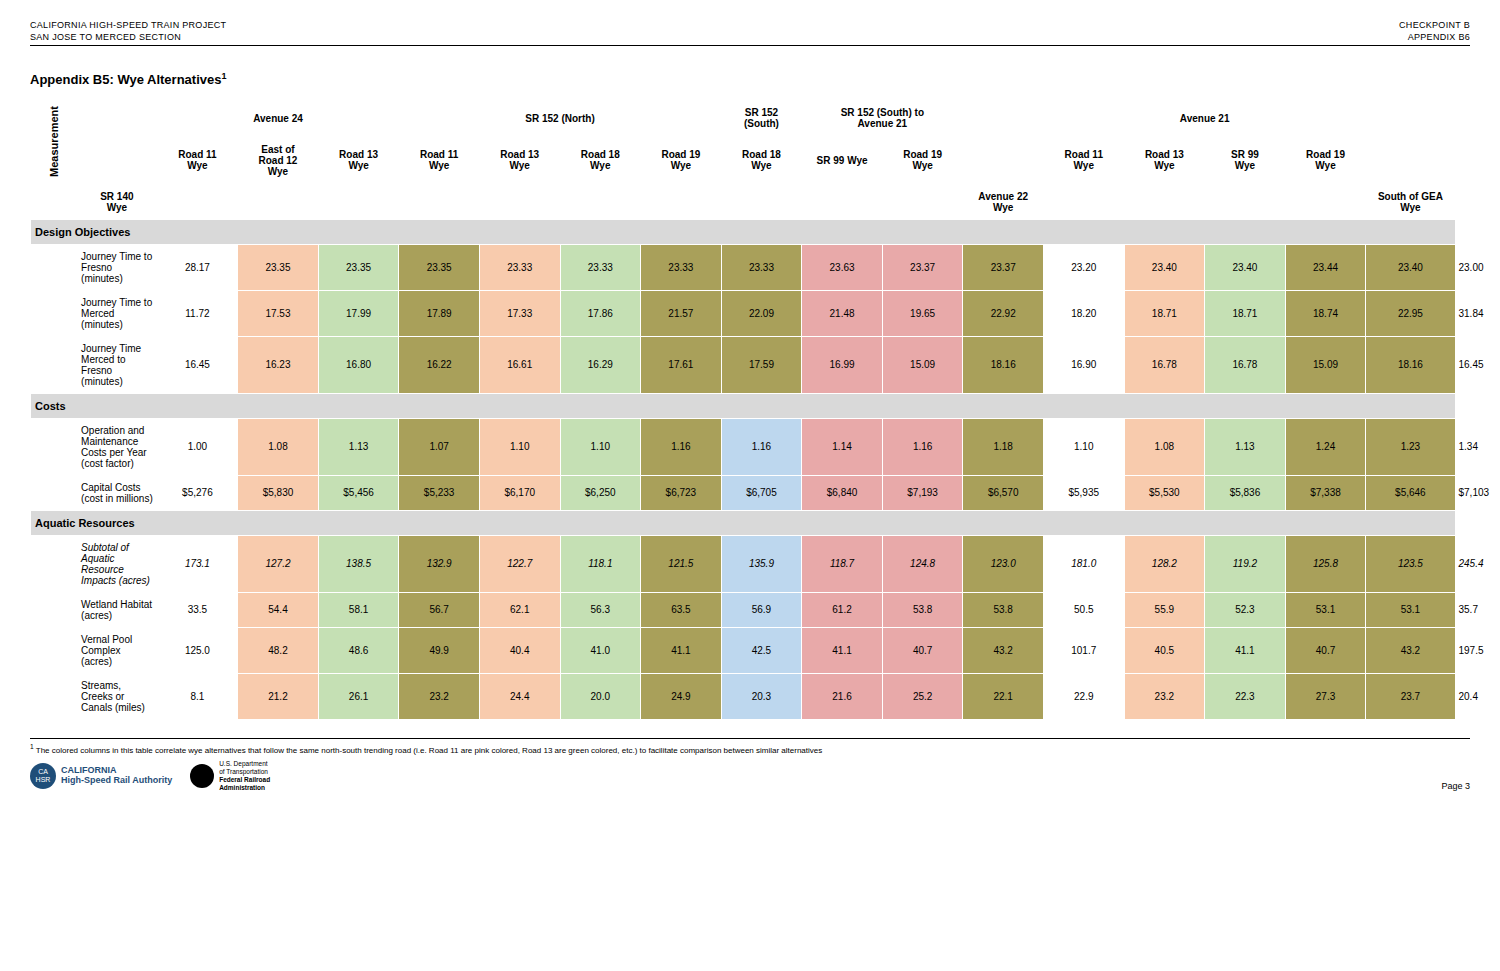CALIFORNIA HIGH-SPEED TRAIN PROJECT
SAN JOSE TO MERCED SECTION
CHECKPOINT B
APPENDIX B6
Appendix B5: Wye Alternatives1
| Measurement | | Avenue 24 | SR 152 (North) | SR 152 (South) | SR 152 (South) to Avenue 21 | | Avenue 21 | |
| --- | --- | --- | --- | --- | --- | --- | --- | --- |
| Road 11 Wye | East of Road 12 Wye | Road 13 Wye | Road 11 Wye | Road 13 Wye | Road 18 Wye | Road 19 Wye | Road 18 Wye | SR 99 Wye | Road 19 Wye | Road 11 Wye | Road 13 Wye | SR 99 Wye | Road 19 Wye |
| | SR 140 Wye | | | | | Avenue 22 Wye | | South of GEA Wye |
| Design Objectives |
| | Journey Time to Fresno (minutes) | 28.17 | 23.35 | 23.35 | 23.35 | 23.33 | 23.33 | 23.33 | 23.33 | 23.63 | 23.37 | 23.37 | 23.20 | 23.40 | 23.40 | 23.44 | 23.40 | 23.00 |
| | Journey Time to Merced (minutes) | 11.72 | 17.53 | 17.99 | 17.89 | 17.33 | 17.86 | 21.57 | 22.09 | 21.48 | 19.65 | 22.92 | 18.20 | 18.71 | 18.71 | 18.74 | 22.95 | 31.84 |
| | Journey Time Merced to Fresno (minutes) | 16.45 | 16.23 | 16.80 | 16.22 | 16.61 | 16.29 | 17.61 | 17.59 | 16.99 | 15.09 | 18.16 | 16.90 | 16.78 | 16.78 | 15.09 | 18.16 | 16.45 |
| Costs |
| | Operation and Maintenance Costs per Year (cost factor) | 1.00 | 1.08 | 1.13 | 1.07 | 1.10 | 1.10 | 1.16 | 1.16 | 1.14 | 1.16 | 1.18 | 1.10 | 1.08 | 1.13 | 1.24 | 1.23 | 1.34 |
| | Capital Costs (cost in millions) | $5,276 | $5,830 | $5,456 | $5,233 | $6,170 | $6,250 | $6,723 | $6,705 | $6,840 | $7,193 | $6,570 | $5,935 | $5,530 | $5,836 | $7,338 | $5,646 | $7,103 |
| Aquatic Resources |
| | Subtotal of Aquatic Resource Impacts (acres) | 173.1 | 127.2 | 138.5 | 132.9 | 122.7 | 118.1 | 121.5 | 135.9 | 118.7 | 124.8 | 123.0 | 181.0 | 128.2 | 119.2 | 125.8 | 123.5 | 245.4 |
| | Wetland Habitat (acres) | 33.5 | 54.4 | 58.1 | 56.7 | 62.1 | 56.3 | 63.5 | 56.9 | 61.2 | 53.8 | 53.8 | 50.5 | 55.9 | 52.3 | 53.1 | 53.1 | 35.7 |
| | Vernal Pool Complex (acres) | 125.0 | 48.2 | 48.6 | 49.9 | 40.4 | 41.0 | 41.1 | 42.5 | 41.1 | 40.7 | 43.2 | 101.7 | 40.5 | 41.1 | 40.7 | 43.2 | 197.5 |
| | Streams, Creeks or Canals (miles) | 8.1 | 21.2 | 26.1 | 23.2 | 24.4 | 20.0 | 24.9 | 20.3 | 21.6 | 25.2 | 22.1 | 22.9 | 23.2 | 22.3 | 27.3 | 23.7 | 20.4 |
1 The colored columns in this table correlate wye alternatives that follow the same north-south trending road (i.e. Road 11 are pink colored, Road 13 are green colored, etc.) to facilitate comparison between similar alternatives
CA
HSR
CALIFORNIA
High-Speed Rail Authority
U.S. Department
of Transportation
Federal Railroad
Administration
Page 3